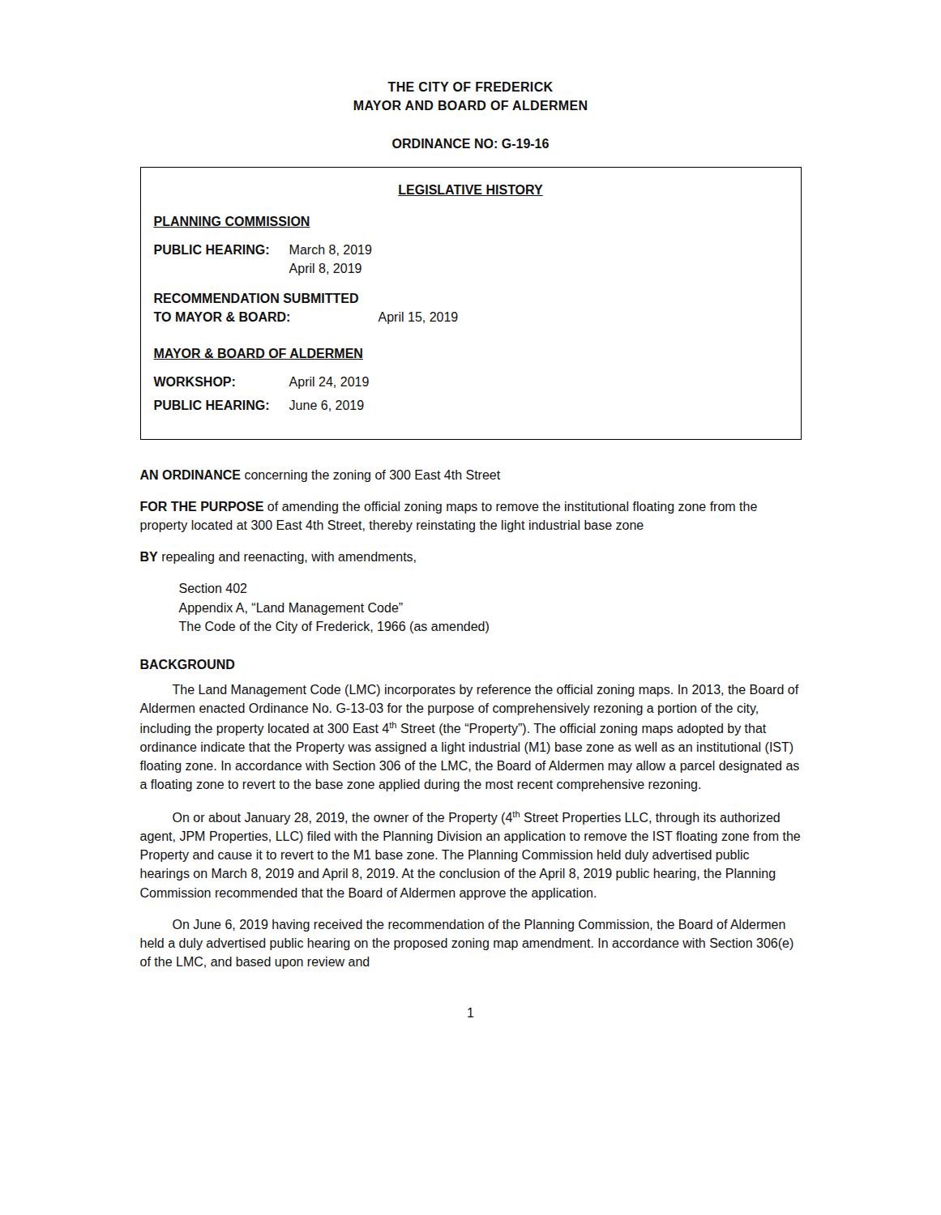THE CITY OF FREDERICK
MAYOR AND BOARD OF ALDERMEN
ORDINANCE NO: G-19-16
LEGISLATIVE HISTORY
PLANNING COMMISSION
| PUBLIC HEARING: | March 8, 2019 April 8, 2019 |
| RECOMMENDATION SUBMITTED TO MAYOR & BOARD: | April 15, 2019 |
MAYOR & BOARD OF ALDERMEN
| WORKSHOP: | April 24, 2019 |
| PUBLIC HEARING: | June 6, 2019 |
AN ORDINANCE concerning the zoning of 300 East 4th Street
FOR THE PURPOSE of amending the official zoning maps to remove the institutional floating zone from the property located at 300 East 4th Street, thereby reinstating the light industrial base zone
BY repealing and reenacting, with amendments,
Section 402
Appendix A, “Land Management Code”
The Code of the City of Frederick, 1966 (as amended)
BACKGROUND
The Land Management Code (LMC) incorporates by reference the official zoning maps. In 2013, the Board of Aldermen enacted Ordinance No. G-13-03 for the purpose of comprehensively rezoning a portion of the city, including the property located at 300 East 4th Street (the “Property”). The official zoning maps adopted by that ordinance indicate that the Property was assigned a light industrial (M1) base zone as well as an institutional (IST) floating zone. In accordance with Section 306 of the LMC, the Board of Aldermen may allow a parcel designated as a floating zone to revert to the base zone applied during the most recent comprehensive rezoning.
On or about January 28, 2019, the owner of the Property (4th Street Properties LLC, through its authorized agent, JPM Properties, LLC) filed with the Planning Division an application to remove the IST floating zone from the Property and cause it to revert to the M1 base zone. The Planning Commission held duly advertised public hearings on March 8, 2019 and April 8, 2019. At the conclusion of the April 8, 2019 public hearing, the Planning Commission recommended that the Board of Aldermen approve the application.
On June 6, 2019 having received the recommendation of the Planning Commission, the Board of Aldermen held a duly advertised public hearing on the proposed zoning map amendment. In accordance with Section 306(e) of the LMC, and based upon review and
1